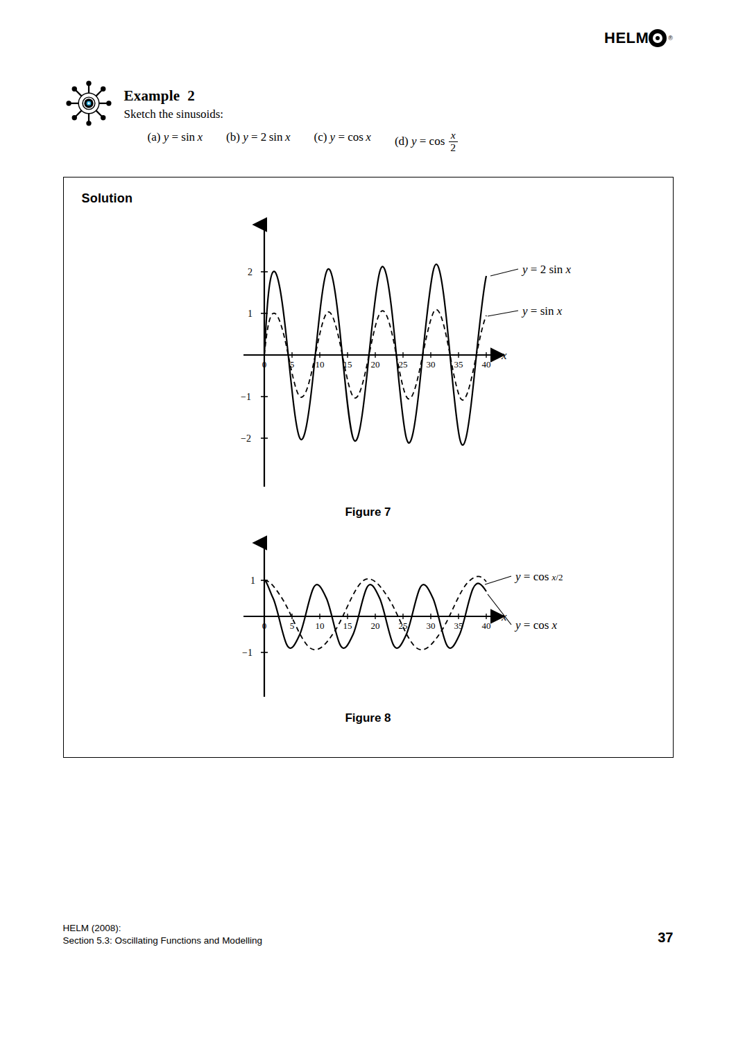HELM®
Example 2
Sketch the sinusoids:
(a) y = sin x
(b) y = 2 sin x
(c) y = cos x
(d) y = cos x 2
Solution
x 2 1 −1 −2 0 5 10 15 20 25 30 35 40 y = 2 sin x y = sin x
Figure 7
x 1 −1 0 5 10 15 20 25 30 35 40 y = cos x/2 y = cos x
Figure 8
HELM (2008):
Section 5.3: Oscillating Functions and Modelling
37